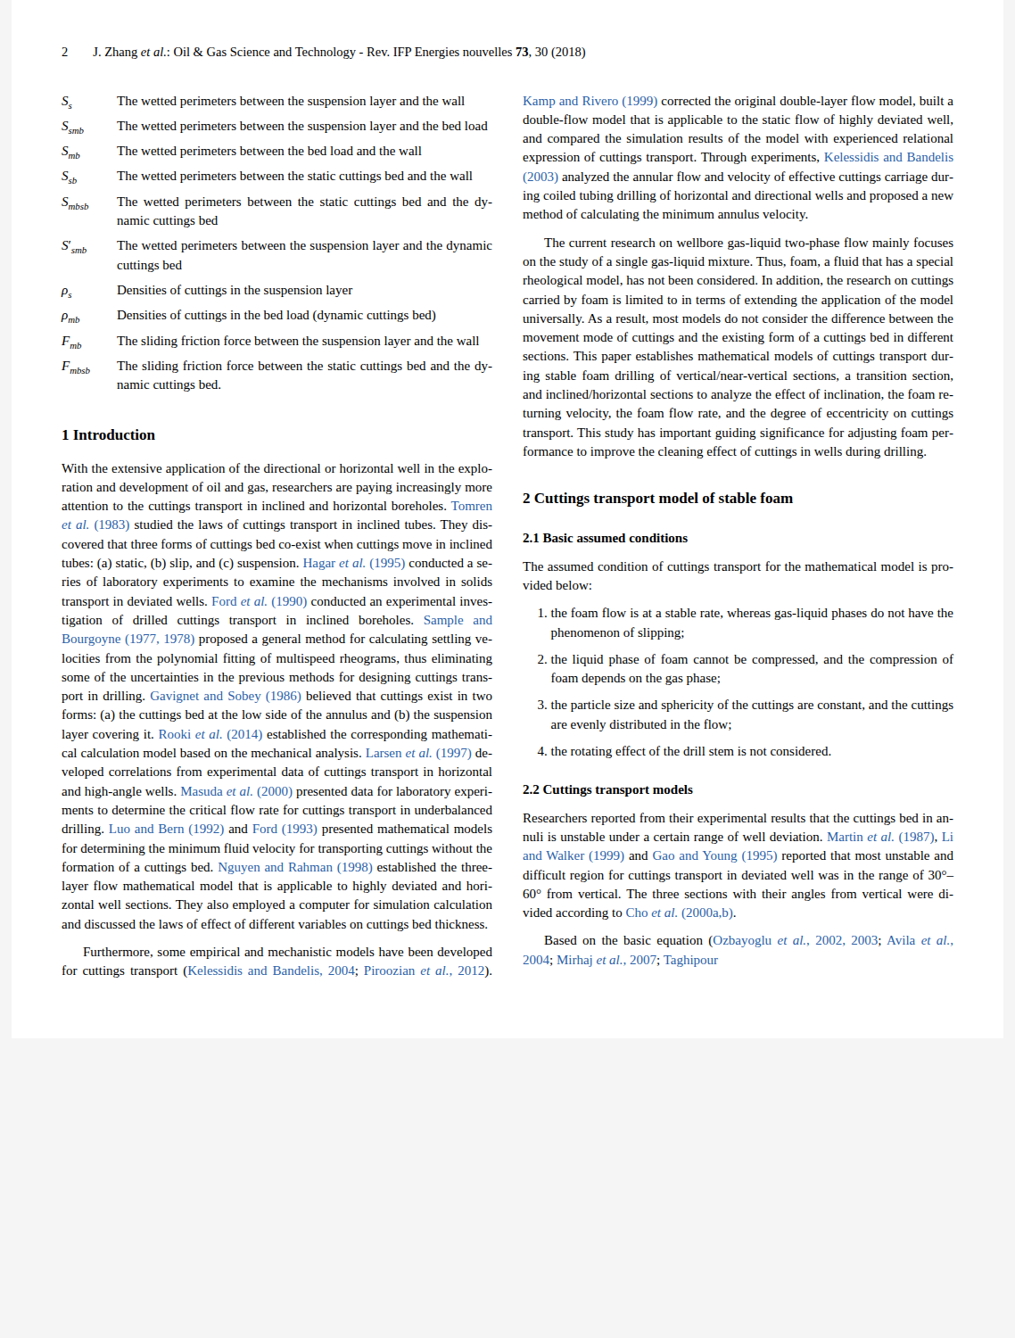2 J. Zhang et al.: Oil & Gas Science and Technology - Rev. IFP Energies nouvelles 73, 30 (2018)
Ss
The wetted perimeters between the suspension layer and the wall
Ssmb
The wetted perimeters between the suspension layer and the bed load
Smb
The wetted perimeters between the bed load and the wall
Ssb
The wetted perimeters between the static cuttings bed and the wall
Smbsb
The wetted perimeters between the static cuttings bed and the dynamic cuttings bed
S′smb
The wetted perimeters between the suspension layer and the dynamic cuttings bed
ρs
Densities of cuttings in the suspension layer
ρmb
Densities of cuttings in the bed load (dynamic cuttings bed)
Fmb
The sliding friction force between the suspension layer and the wall
Fmbsb
The sliding friction force between the static cuttings bed and the dynamic cuttings bed.
1 Introduction
With the extensive application of the directional or horizontal well in the exploration and development of oil and gas, researchers are paying increasingly more attention to the cuttings transport in inclined and horizontal boreholes. Tomren et al. (1983) studied the laws of cuttings transport in inclined tubes. They discovered that three forms of cuttings bed co-exist when cuttings move in inclined tubes: (a) static, (b) slip, and (c) suspension. Hagar et al. (1995) conducted a series of laboratory experiments to examine the mechanisms involved in solids transport in deviated wells. Ford et al. (1990) conducted an experimental investigation of drilled cuttings transport in inclined boreholes. Sample and Bourgoyne (1977, 1978) proposed a general method for calculating settling velocities from the polynomial fitting of multispeed rheograms, thus eliminating some of the uncertainties in the previous methods for designing cuttings transport in drilling. Gavignet and Sobey (1986) believed that cuttings exist in two forms: (a) the cuttings bed at the low side of the annulus and (b) the suspension layer covering it. Rooki et al. (2014) established the corresponding mathematical calculation model based on the mechanical analysis. Larsen et al. (1997) developed correlations from experimental data of cuttings transport in horizontal and high-angle wells. Masuda et al. (2000) presented data for laboratory experiments to determine the critical flow rate for cuttings transport in underbalanced drilling. Luo and Bern (1992) and Ford (1993) presented mathematical models for determining the minimum fluid velocity for transporting cuttings without the formation of a cuttings bed. Nguyen and Rahman (1998) established the three-layer flow mathematical model that is applicable to highly deviated and horizontal well sections. They also employed a computer for simulation calculation and discussed the laws of effect of different variables on cuttings bed thickness.
Furthermore, some empirical and mechanistic models have been developed for cuttings transport (Kelessidis and Bandelis, 2004; Piroozian et al., 2012). Kamp and Rivero (1999) corrected the original double-layer flow model, built a double-flow model that is applicable to the static flow of highly deviated well, and compared the simulation results of the model with experienced relational expression of cuttings transport. Through experiments, Kelessidis and Bandelis (2003) analyzed the annular flow and velocity of effective cuttings carriage during coiled tubing drilling of horizontal and directional wells and proposed a new method of calculating the minimum annulus velocity.
The current research on wellbore gas-liquid two-phase flow mainly focuses on the study of a single gas-liquid mixture. Thus, foam, a fluid that has a special rheological model, has not been considered. In addition, the research on cuttings carried by foam is limited to in terms of extending the application of the model universally. As a result, most models do not consider the difference between the movement mode of cuttings and the existing form of a cuttings bed in different sections. This paper establishes mathematical models of cuttings transport during stable foam drilling of vertical/near-vertical sections, a transition section, and inclined/horizontal sections to analyze the effect of inclination, the foam returning velocity, the foam flow rate, and the degree of eccentricity on cuttings transport. This study has important guiding significance for adjusting foam performance to improve the cleaning effect of cuttings in wells during drilling.
2 Cuttings transport model of stable foam
2.1 Basic assumed conditions
The assumed condition of cuttings transport for the mathematical model is provided below:
the foam flow is at a stable rate, whereas gas-liquid phases do not have the phenomenon of slipping;
the liquid phase of foam cannot be compressed, and the compression of foam depends on the gas phase;
the particle size and sphericity of the cuttings are constant, and the cuttings are evenly distributed in the flow;
the rotating effect of the drill stem is not considered.
2.2 Cuttings transport models
Researchers reported from their experimental results that the cuttings bed in annuli is unstable under a certain range of well deviation. Martin et al. (1987), Li and Walker (1999) and Gao and Young (1995) reported that most unstable and difficult region for cuttings transport in deviated well was in the range of 30°–60° from vertical. The three sections with their angles from vertical were divided according to Cho et al. (2000a,b).
Based on the basic equation (Ozbayoglu et al., 2002, 2003; Avila et al., 2004; Mirhaj et al., 2007; Taghipour